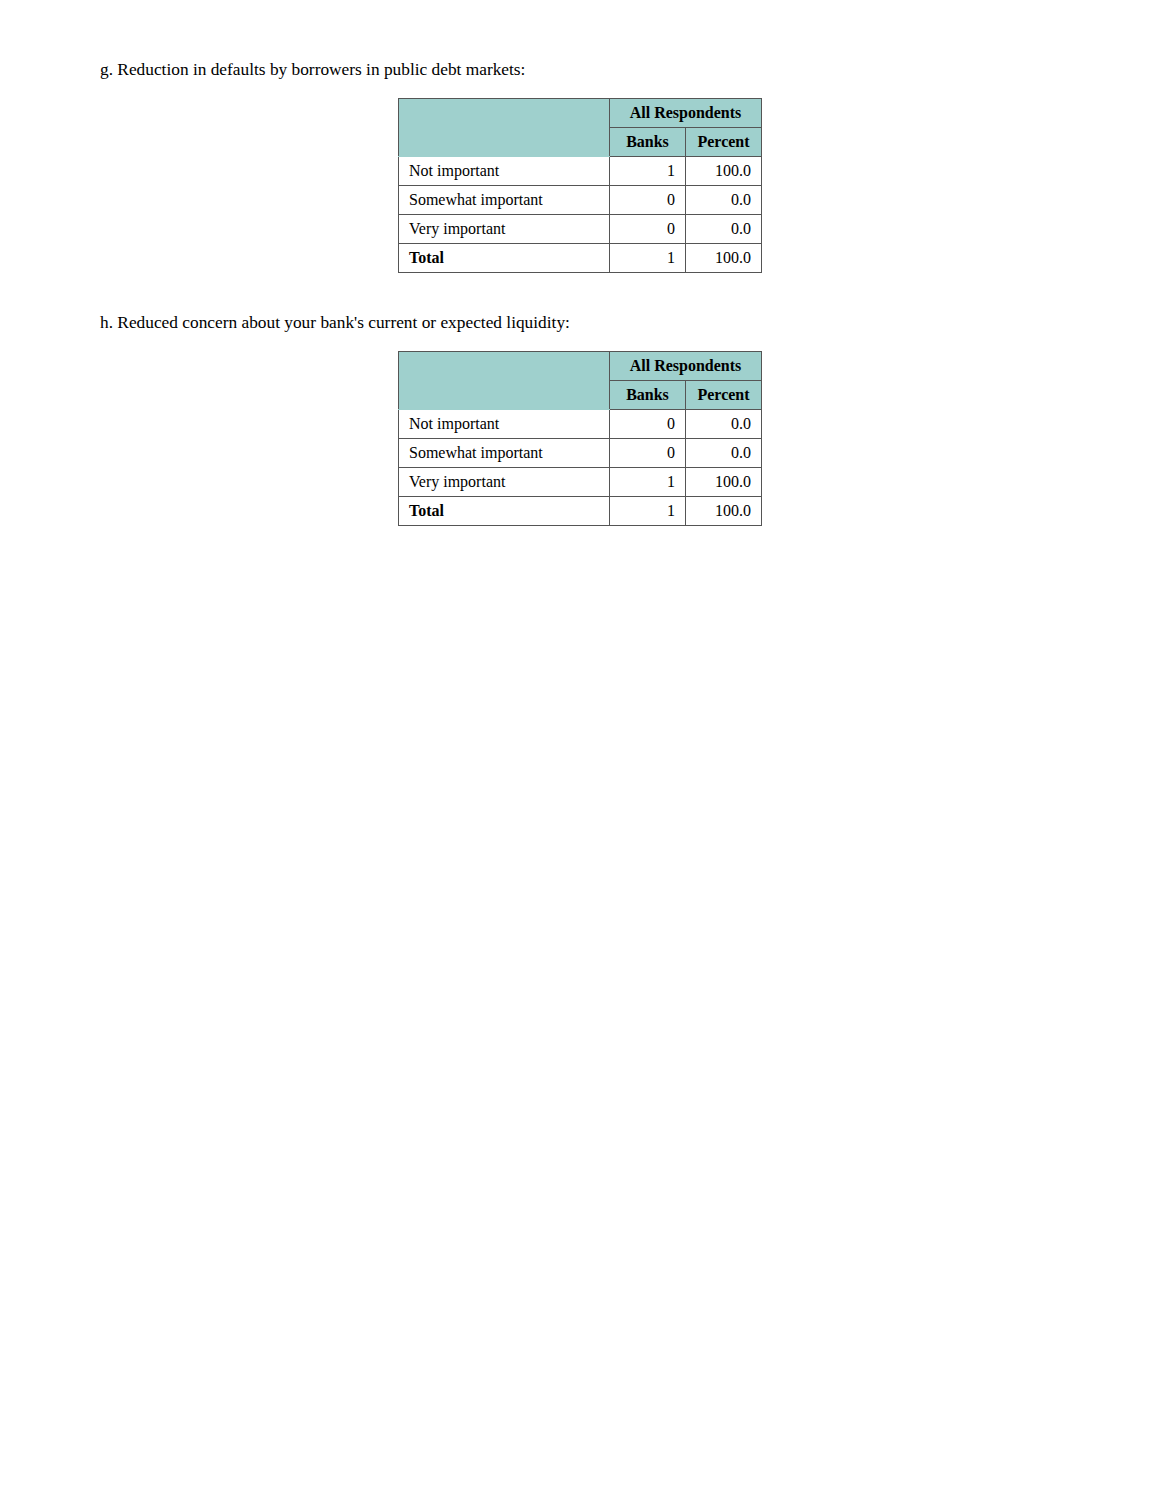g. Reduction in defaults by borrowers in public debt markets:
| | All Respondents |
| --- | --- |
| Banks | Percent |
| Not important | 1 | 100.0 |
| Somewhat important | 0 | 0.0 |
| Very important | 0 | 0.0 |
| Total | 1 | 100.0 |
h. Reduced concern about your bank's current or expected liquidity:
| | All Respondents |
| --- | --- |
| Banks | Percent |
| Not important | 0 | 0.0 |
| Somewhat important | 0 | 0.0 |
| Very important | 1 | 100.0 |
| Total | 1 | 100.0 |